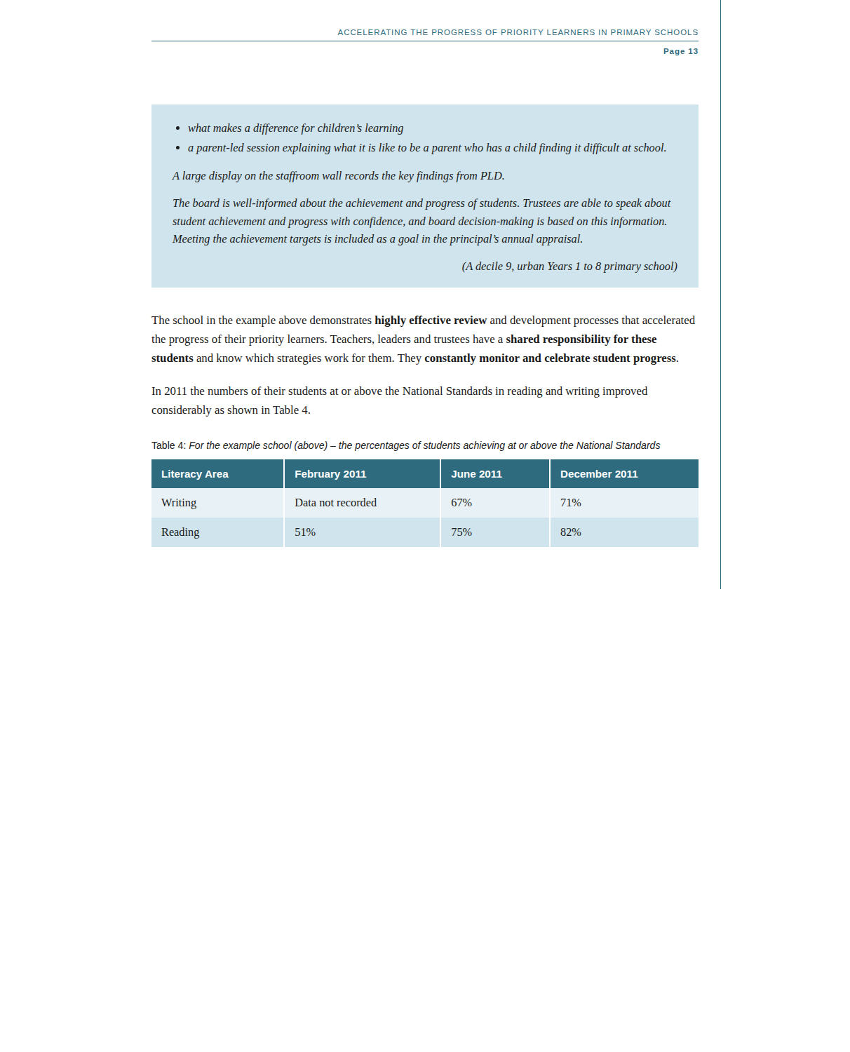Accelerating the Progress of Priority Learners in Primary Schools
Page 13
what makes a difference for children’s learning
a parent-led session explaining what it is like to be a parent who has a child finding it difficult at school.
A large display on the staffroom wall records the key findings from PLD.
The board is well-informed about the achievement and progress of students. Trustees are able to speak about student achievement and progress with confidence, and board decision-making is based on this information. Meeting the achievement targets is included as a goal in the principal’s annual appraisal.
(A decile 9, urban Years 1 to 8 primary school)
The school in the example above demonstrates highly effective review and development processes that accelerated the progress of their priority learners. Teachers, leaders and trustees have a shared responsibility for these students and know which strategies work for them. They constantly monitor and celebrate student progress.
In 2011 the numbers of their students at or above the National Standards in reading and writing improved considerably as shown in Table 4.
Table 4: For the example school (above) – the percentages of students achieving at or above the National Standards
| Literacy Area | February 2011 | June 2011 | December 2011 |
| --- | --- | --- | --- |
| Writing | Data not recorded | 67% | 71% |
| Reading | 51% | 75% | 82% |